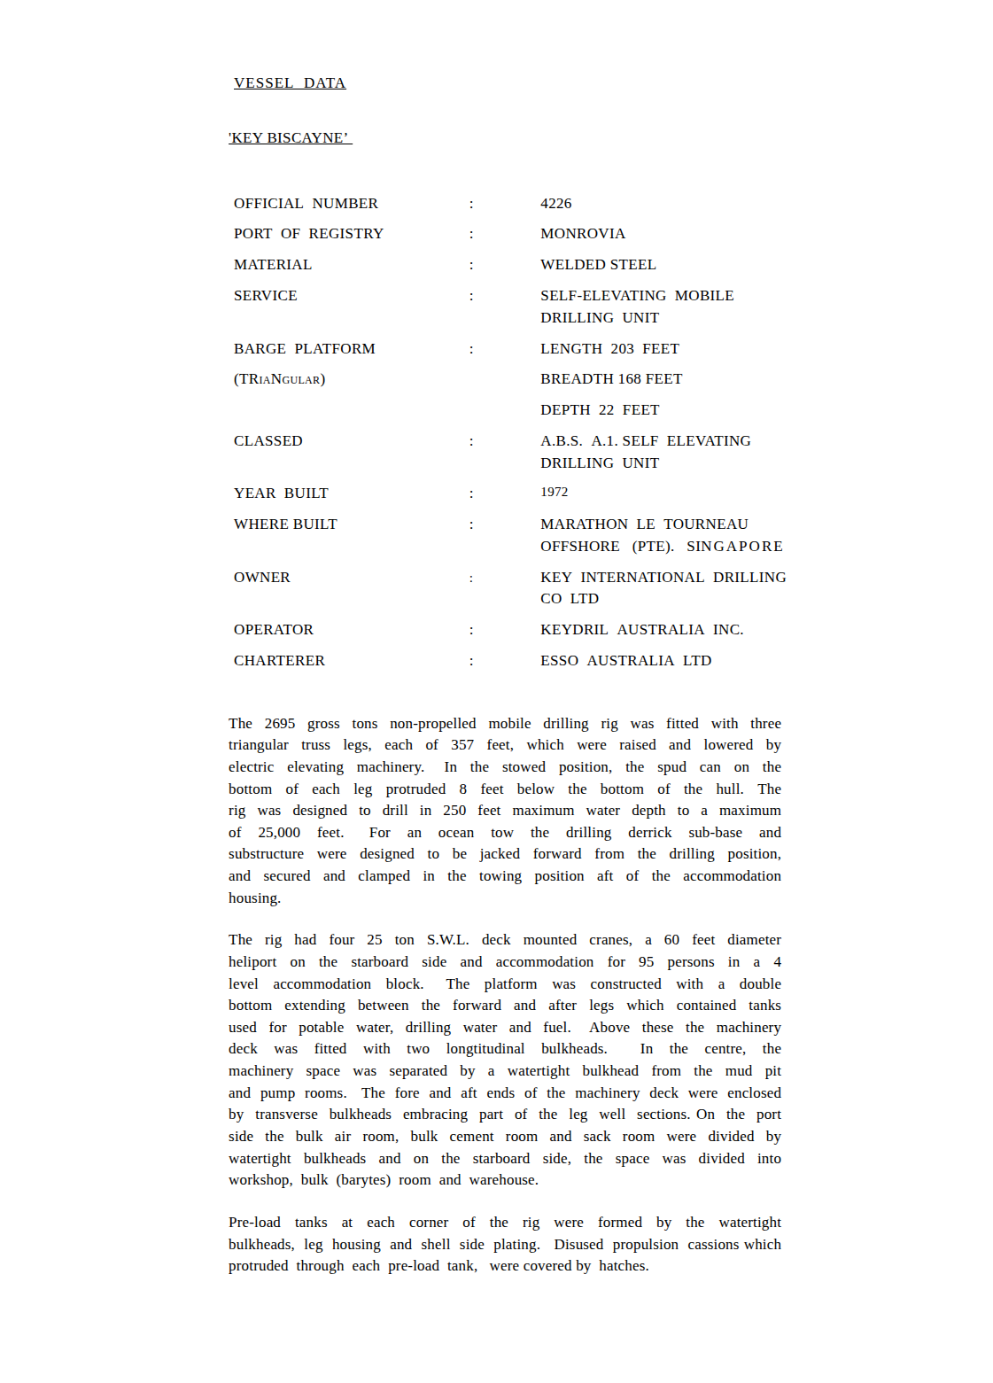VESSEL DATA
'KEY BISCAYNE’
| OFFICIAL NUMBER | : | 4226 |
| PORT OF REGISTRY | : | MONROVIA |
| MATERIAL | : | WELDED STEEL |
| SERVICE | : | SELF-ELEVATING MOBILE DRILLING UNIT |
| BARGE PLATFORM | : | LENGTH 203 FEET |
| (TR ia N gular ) | | BREADTH 168 FEET |
| | | DEPTH 22 FEET |
| CLASSED | : | A.B.S. A.1. SELF ELEVATING DRILLING UNIT |
| YEAR BUILT | : | 1972 |
| WHERE BUILT | : | MARATHON LE TOURNEAU OFFSHORE (PTE). SI NGAPORE |
| OWNER | : | KEY INTERNATIONAL DRILLING CO LTD |
| OPERATOR | : | KEYDRIL AUSTRALIA INC. |
| CHARTERER | : | ESSO AUSTRALIA LTD |
The 2695 gross tons non-propelled mobile drilling rig was fitted with three triangular truss legs, each of 357 feet, which were raised and lowered by electric elevating machinery. In the stowed position, the spud can on the bottom of each leg protruded 8 feet below the bottom of the hull. The rig was designed to drill in 250 feet maximum water depth to a maximum of 25,000 feet. For an ocean tow the drilling derrick sub-base and substructure were designed to be jacked forward from the drilling position, and secured and clamped in the towing position aft of the accommodation housing.
The rig had four 25 ton S.W.L. deck mounted cranes, a 60 feet diameter heliport on the starboard side and accommodation for 95 persons in a 4 level accommodation block. The platform was constructed with a double bottom extending between the forward and after legs which contained tanks used for potable water, drilling water and fuel. Above these the machinery deck was fitted with two longtitudinal bulkheads. In the centre, the machinery space was separated by a watertight bulkhead from the mud pit and pump rooms. The fore and aft ends of the machinery deck were enclosed by transverse bulkheads embracing part of the leg well sections. On the port side the bulk air room, bulk cement room and sack room were divided by watertight bulkheads and on the starboard side, the space was divided into workshop, bulk (barytes) room and warehouse.
Pre-load tanks at each corner of the rig were formed by the watertight bulkheads, leg housing and shell side plating. Disused propulsion cassions which protruded through each pre-load tank, were covered by hatches.